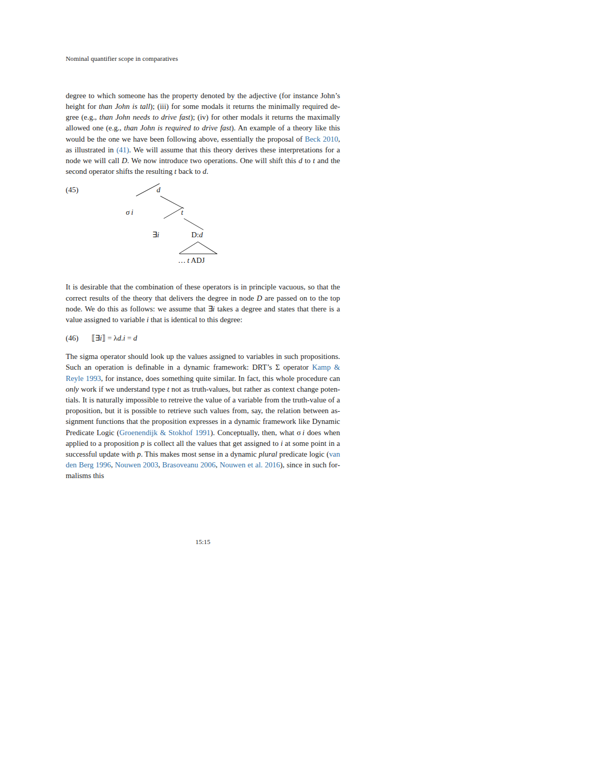Nominal quantifier scope in comparatives
degree to which someone has the property denoted by the adjective (for instance John’s height for than John is tall); (iii) for some modals it returns the minimally required degree (e.g., than John needs to drive fast); (iv) for other modals it returns the maximally allowed one (e.g., than John is required to drive fast). An example of a theory like this would be the one we have been following above, essentially the proposal of Beck 2010, as illustrated in (41). We will assume that this theory derives these interpretations for a node we will call D. We now introduce two operations. One will shift this d to t and the second operator shifts the resulting t back to d.
(45)
d
σ i
t
∃i
D:d
… t ADJ
It is desirable that the combination of these operators is in principle vacuous, so that the correct results of the theory that delivers the degree in node D are passed on to the top node. We do this as follows: we assume that ∃i takes a degree and states that there is a value assigned to variable i that is identical to this degree:
(46)
⟦∃i⟧ = λd.i = d
The sigma operator should look up the values assigned to variables in such propositions. Such an operation is definable in a dynamic framework: DRT’s Σ operator Kamp & Reyle 1993, for instance, does something quite similar. In fact, this whole procedure can only work if we understand type t not as truth-values, but rather as context change potentials. It is naturally impossible to retreive the value of a variable from the truth-value of a proposition, but it is possible to retrieve such values from, say, the relation between assignment functions that the proposition expresses in a dynamic framework like Dynamic Predicate Logic (Groenendijk & Stokhof 1991). Conceptually, then, what σ i does when applied to a proposition p is collect all the values that get assigned to i at some point in a successful update with p. This makes most sense in a dynamic plural predicate logic (van den Berg 1996, Nouwen 2003, Brasoveanu 2006, Nouwen et al. 2016), since in such formalisms this
15:15